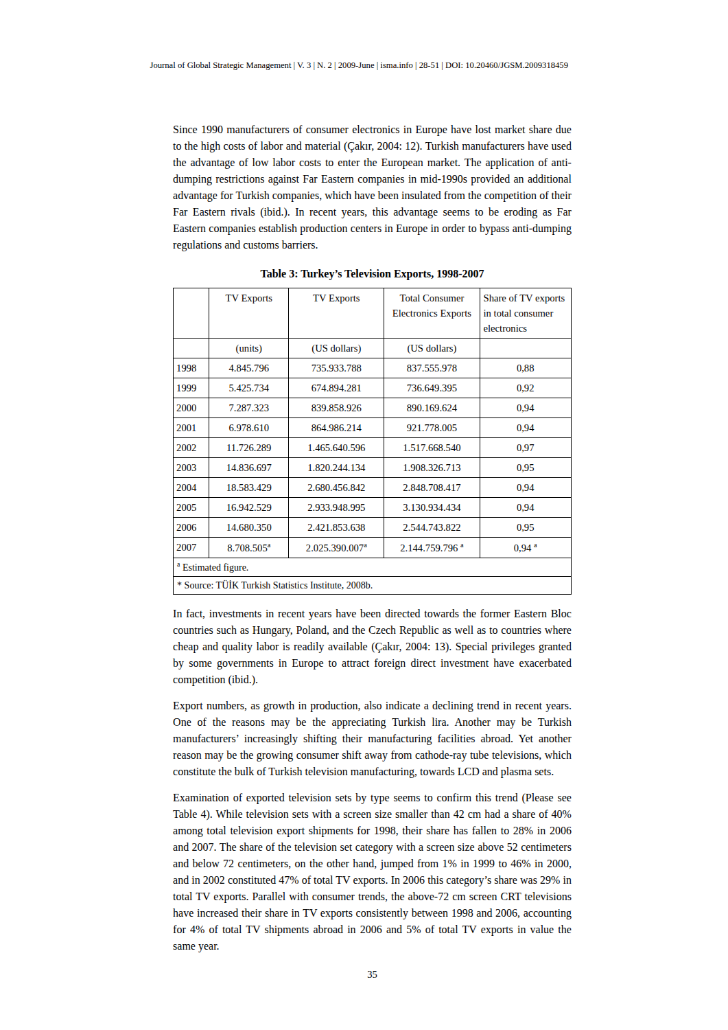Journal of Global Strategic Management | V. 3 | N. 2 | 2009-June | isma.info | 28-51 | DOI: 10.20460/JGSM.2009318459
Since 1990 manufacturers of consumer electronics in Europe have lost market share due to the high costs of labor and material (Çakır, 2004: 12). Turkish manufacturers have used the advantage of low labor costs to enter the European market. The application of anti-dumping restrictions against Far Eastern companies in mid-1990s provided an additional advantage for Turkish companies, which have been insulated from the competition of their Far Eastern rivals (ibid.). In recent years, this advantage seems to be eroding as Far Eastern companies establish production centers in Europe in order to bypass anti-dumping regulations and customs barriers.
Table 3: Turkey’s Television Exports, 1998-2007
| | TV Exports | TV Exports | Total Consumer Electronics Exports | Share of TV exports in total consumer electronics |
| --- | --- | --- | --- | --- |
| | (units) | (US dollars) | (US dollars) | |
| 1998 | 4.845.796 | 735.933.788 | 837.555.978 | 0,88 |
| 1999 | 5.425.734 | 674.894.281 | 736.649.395 | 0,92 |
| 2000 | 7.287.323 | 839.858.926 | 890.169.624 | 0,94 |
| 2001 | 6.978.610 | 864.986.214 | 921.778.005 | 0,94 |
| 2002 | 11.726.289 | 1.465.640.596 | 1.517.668.540 | 0,97 |
| 2003 | 14.836.697 | 1.820.244.134 | 1.908.326.713 | 0,95 |
| 2004 | 18.583.429 | 2.680.456.842 | 2.848.708.417 | 0,94 |
| 2005 | 16.942.529 | 2.933.948.995 | 3.130.934.434 | 0,94 |
| 2006 | 14.680.350 | 2.421.853.638 | 2.544.743.822 | 0,95 |
| 2007 | 8.708.505 a | 2.025.390.007 a | 2.144.759.796 a | 0,94 a |
| a Estimated figure. |
| * Source: TÜİK Turkish Statistics Institute, 2008b. |
In fact, investments in recent years have been directed towards the former Eastern Bloc countries such as Hungary, Poland, and the Czech Republic as well as to countries where cheap and quality labor is readily available (Çakır, 2004: 13). Special privileges granted by some governments in Europe to attract foreign direct investment have exacerbated competition (ibid.).
Export numbers, as growth in production, also indicate a declining trend in recent years. One of the reasons may be the appreciating Turkish lira. Another may be Turkish manufacturers’ increasingly shifting their manufacturing facilities abroad. Yet another reason may be the growing consumer shift away from cathode-ray tube televisions, which constitute the bulk of Turkish television manufacturing, towards LCD and plasma sets.
Examination of exported television sets by type seems to confirm this trend (Please see Table 4). While television sets with a screen size smaller than 42 cm had a share of 40% among total television export shipments for 1998, their share has fallen to 28% in 2006 and 2007. The share of the television set category with a screen size above 52 centimeters and below 72 centimeters, on the other hand, jumped from 1% in 1999 to 46% in 2000, and in 2002 constituted 47% of total TV exports. In 2006 this category’s share was 29% in total TV exports. Parallel with consumer trends, the above-72 cm screen CRT televisions have increased their share in TV exports consistently between 1998 and 2006, accounting for 4% of total TV shipments abroad in 2006 and 5% of total TV exports in value the same year.
35